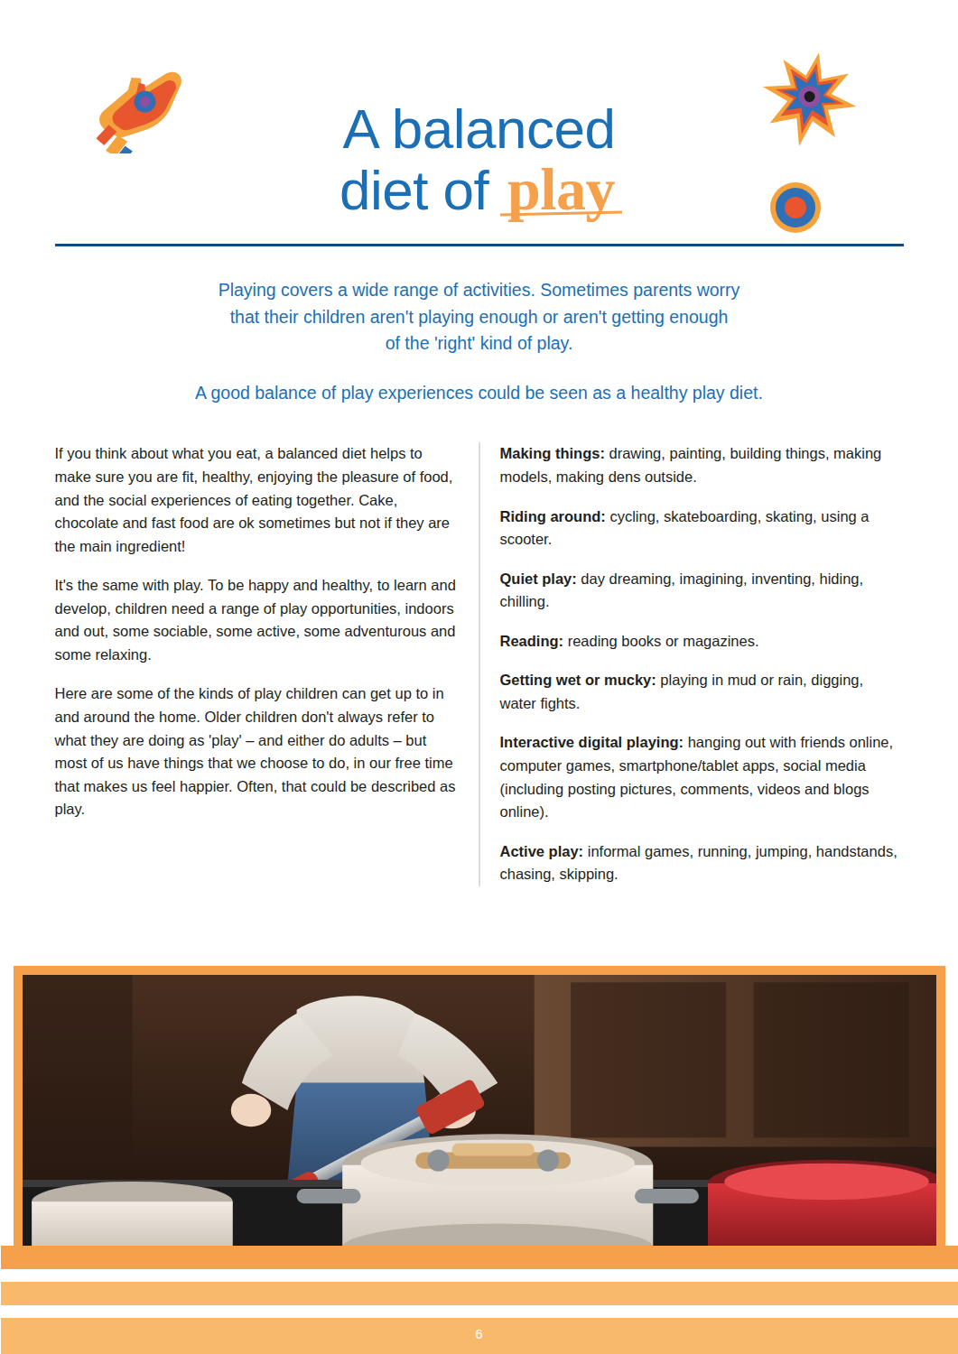A balanced
diet of play
Playing covers a wide range of activities. Sometimes parents worry
that their children aren't playing enough or aren't getting enough
of the 'right' kind of play.
A good balance of play experiences could be seen as a healthy play diet.
If you think about what you eat, a balanced diet helps to make sure you are fit, healthy, enjoying the pleasure of food, and the social experiences of eating together. Cake, chocolate and fast food are ok sometimes but not if they are the main ingredient!
It's the same with play. To be happy and healthy, to learn and develop, children need a range of play opportunities, indoors and out, some sociable, some active, some adventurous and some relaxing.
Here are some of the kinds of play children can get up to in and around the home. Older children don't always refer to what they are doing as 'play' – and either do adults – but most of us have things that we choose to do, in our free time that makes us feel happier. Often, that could be described as play.
Making things: drawing, painting, building things, making models, making dens outside.
Riding around: cycling, skateboarding, skating, using a scooter.
Quiet play: day dreaming, imagining, inventing, hiding, chilling.
Reading: reading books or magazines.
Getting wet or mucky: playing in mud or rain, digging, water fights.
Interactive digital playing: hanging out with friends online, computer games, smartphone/tablet apps, social media (including posting pictures, comments, videos and blogs online).
Active play: informal games, running, jumping, handstands, chasing, skipping.
6